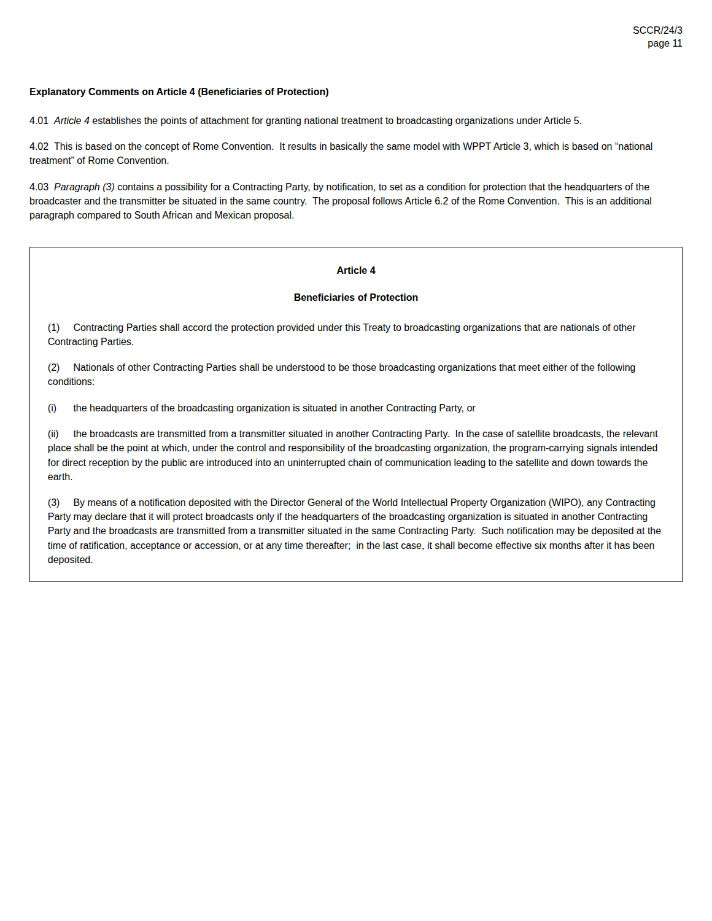SCCR/24/3
page 11
Explanatory Comments on Article 4 (Beneficiaries of Protection)
4.01 Article 4 establishes the points of attachment for granting national treatment to broadcasting organizations under Article 5.
4.02 This is based on the concept of Rome Convention. It results in basically the same model with WPPT Article 3, which is based on “national treatment” of Rome Convention.
4.03 Paragraph (3) contains a possibility for a Contracting Party, by notification, to set as a condition for protection that the headquarters of the broadcaster and the transmitter be situated in the same country. The proposal follows Article 6.2 of the Rome Convention. This is an additional paragraph compared to South African and Mexican proposal.
Article 4
Beneficiaries of Protection
(1) Contracting Parties shall accord the protection provided under this Treaty to broadcasting organizations that are nationals of other Contracting Parties.
(2) Nationals of other Contracting Parties shall be understood to be those broadcasting organizations that meet either of the following conditions:
(i) the headquarters of the broadcasting organization is situated in another Contracting Party, or
(ii) the broadcasts are transmitted from a transmitter situated in another Contracting Party. In the case of satellite broadcasts, the relevant place shall be the point at which, under the control and responsibility of the broadcasting organization, the program-carrying signals intended for direct reception by the public are introduced into an uninterrupted chain of communication leading to the satellite and down towards the earth.
(3) By means of a notification deposited with the Director General of the World Intellectual Property Organization (WIPO), any Contracting Party may declare that it will protect broadcasts only if the headquarters of the broadcasting organization is situated in another Contracting Party and the broadcasts are transmitted from a transmitter situated in the same Contracting Party. Such notification may be deposited at the time of ratification, acceptance or accession, or at any time thereafter; in the last case, it shall become effective six months after it has been deposited.